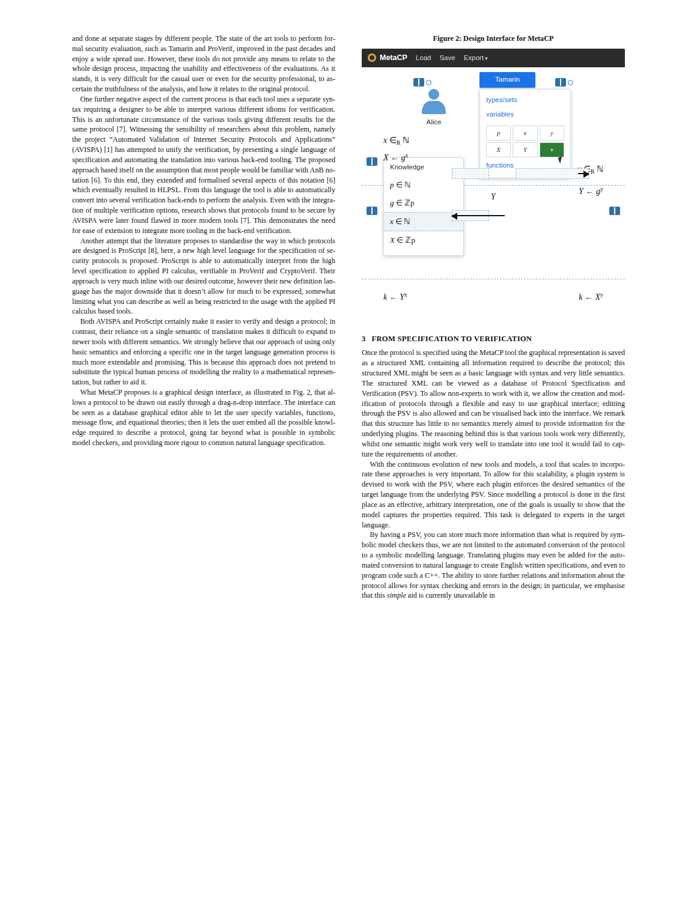and done at separate stages by different people. The state of the art tools to perform formal security evaluation, such as Tamarin and ProVerif, improved in the past decades and enjoy a wide spread use. However, these tools do not provide any means to relate to the whole design process, impacting the usability and effectiveness of the evaluations. As it stands, it is very difficult for the casual user or even for the security professional, to ascertain the truthfulness of the analysis, and how it relates to the original protocol.
One further negative aspect of the current process is that each tool uses a separate syntax requiring a designer to be able to interpret various different idioms for verification. This is an unfortunate circumstance of the various tools giving different results for the same protocol [7]. Witnessing the sensibility of researchers about this problem, namely the project “Automated Validation of Internet Security Protocols and Applications” (AVISPA) [1] has attempted to unify the verification, by presenting a single language of specification and automating the translation into various back-end tooling. The proposed approach based itself on the assumption that most people would be familiar with AnB notation [6]. To this end, they extended and formalised several aspects of this notation [6] which eventually resulted in HLPSL. From this language the tool is able to automatically convert into several verification back-ends to perform the analysis. Even with the integration of multiple verification options, research shows that protocols found to be secure by AVISPA were later found flawed in more modern tools [7]. This demonstrates the need for ease of extension to integrate more tooling in the back-end verification.
Another attempt that the literature proposes to standardise the way in which protocols are designed is ProScript [8], here, a new high level language for the specification of security protocols is proposed. ProScript is able to automatically interpret from the high level specification to applied PI calculus, verifiable in ProVerif and CryptoVerif. Their approach is very much inline with our desired outcome, however their new definition language has the major downside that it doesn’t allow for much to be expressed, somewhat limiting what you can describe as well as being restricted to the usage with the applied PI calculus based tools.
Both AVISPA and ProScript certainly make it easier to verify and design a protocol; in contrast, their reliance on a single semantic of translation makes it difficult to expand to newer tools with different semantics. We strongly believe that our approach of using only basic semantics and enforcing a specific one in the target language generation process is much more extendable and promising. This is because this approach does not pretend to substitute the typical human process of modelling the reality to a mathematical representation, but rather to aid it.
What MetaCP proposes is a graphical design interface, as illustrated in Fig. 2, that allows a protocol to be drawn out easily through a drag-n-drop interface. The interface can be seen as a database graphical editor able to let the user specify variables, functions, message flow, and equational theories; then it lets the user embed all the possible knowledge required to describe a protocol, going far beyond what is possible in symbolic model checkers, and providing more rigour to common natural language specification.
Figure 2: Design Interface for MetaCP
MetaCP Load Save Export
Alice
Bob
Tamarin
types/sets
variables
p
x
y
X
Y
+
functions
Knowledge
p ∈ ℕ
g ∈ ℤp
x ∈ ℕ
X ∈ ℤp
x ∈R ℕ
X ← gx
y ∈R ℕ
Y ← gy
Y
k ← Yx
k ← Xy
3 FROM SPECIFICATION TO VERIFICATION
Once the protocol is specified using the MetaCP tool the graphical representation is saved as a structured XML containing all information required to describe the protocol; this structured XML might be seen as a basic language with syntax and very little semantics. The structured XML can be viewed as a database of Protocol Specification and Verification (PSV). To allow non-experts to work with it, we allow the creation and modification of protocols through a flexible and easy to use graphical interface; editiing through the PSV is also allowed and can be visualised back into the interface. We remark that this structure has little to no semantics merely aimed to provide information for the underlying plugins. The reasoning behind this is that various tools work very differently, whilst one semantic might work very well to translate into one tool it would fail to capture the requirements of another.
With the continuous evolution of new tools and models, a tool that scales to incorporate these approaches is very important. To allow for this scalability, a plugin system is devised to work with the PSV, where each plugin enforces the desired semantics of the target language from the underlying PSV. Since modelling a protocol is done in the first place as an effective, arbitrary interpretation, one of the goals is usually to show that the model captures the properties required. This task is delegated to experts in the target language.
By having a PSV, you can store much more information than what is required by symbolic model checkers thus, we are not limited to the automated conversion of the protocol to a symbolic modelling language. Translating plugins may even be added for the automated conversion to natural language to create English written specifications, and even to program code such a C++. The ability to store further relations and information about the protocol allows for syntax checking and errors in the design; in particular, we emphasise that this simple aid is currently unavailable in